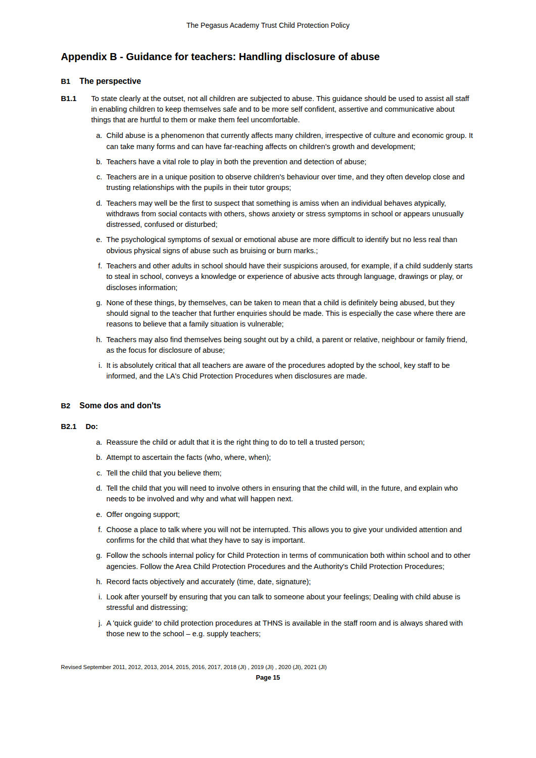The Pegasus Academy Trust Child Protection Policy
Appendix B - Guidance for teachers: Handling disclosure of abuse
B1
The perspective
B1.1
To state clearly at the outset, not all children are subjected to abuse. This guidance should be used to assist all staff in enabling children to keep themselves safe and to be more self confident, assertive and communicative about things that are hurtful to them or make them feel uncomfortable.
Child abuse is a phenomenon that currently affects many children, irrespective of culture and economic group. It can take many forms and can have far-reaching affects on children's growth and development;
Teachers have a vital role to play in both the prevention and detection of abuse;
Teachers are in a unique position to observe children's behaviour over time, and they often develop close and trusting relationships with the pupils in their tutor groups;
Teachers may well be the first to suspect that something is amiss when an individual behaves atypically, withdraws from social contacts with others, shows anxiety or stress symptoms in school or appears unusually distressed, confused or disturbed;
The psychological symptoms of sexual or emotional abuse are more difficult to identify but no less real than obvious physical signs of abuse such as bruising or burn marks.;
Teachers and other adults in school should have their suspicions aroused, for example, if a child suddenly starts to steal in school, conveys a knowledge or experience of abusive acts through language, drawings or play, or discloses information;
None of these things, by themselves, can be taken to mean that a child is definitely being abused, but they should signal to the teacher that further enquiries should be made. This is especially the case where there are reasons to believe that a family situation is vulnerable;
Teachers may also find themselves being sought out by a child, a parent or relative, neighbour or family friend, as the focus for disclosure of abuse;
It is absolutely critical that all teachers are aware of the procedures adopted by the school, key staff to be informed, and the LA's Chid Protection Procedures when disclosures are made.
B2
Some dos and don'ts
B2.1
Do:
Reassure the child or adult that it is the right thing to do to tell a trusted person;
Attempt to ascertain the facts (who, where, when);
Tell the child that you believe them;
Tell the child that you will need to involve others in ensuring that the child will, in the future, and explain who needs to be involved and why and what will happen next.
Offer ongoing support;
Choose a place to talk where you will not be interrupted. This allows you to give your undivided attention and confirms for the child that what they have to say is important.
Follow the schools internal policy for Child Protection in terms of communication both within school and to other agencies. Follow the Area Child Protection Procedures and the Authority's Child Protection Procedures;
Record facts objectively and accurately (time, date, signature);
Look after yourself by ensuring that you can talk to someone about your feelings; Dealing with child abuse is stressful and distressing;
A 'quick guide' to child protection procedures at THNS is available in the staff room and is always shared with those new to the school – e.g. supply teachers;
Revised September 2011, 2012, 2013, 2014, 2015, 2016, 2017, 2018 (JI) , 2019 (JI) , 2020 (JI), 2021 (JI)
Page 15